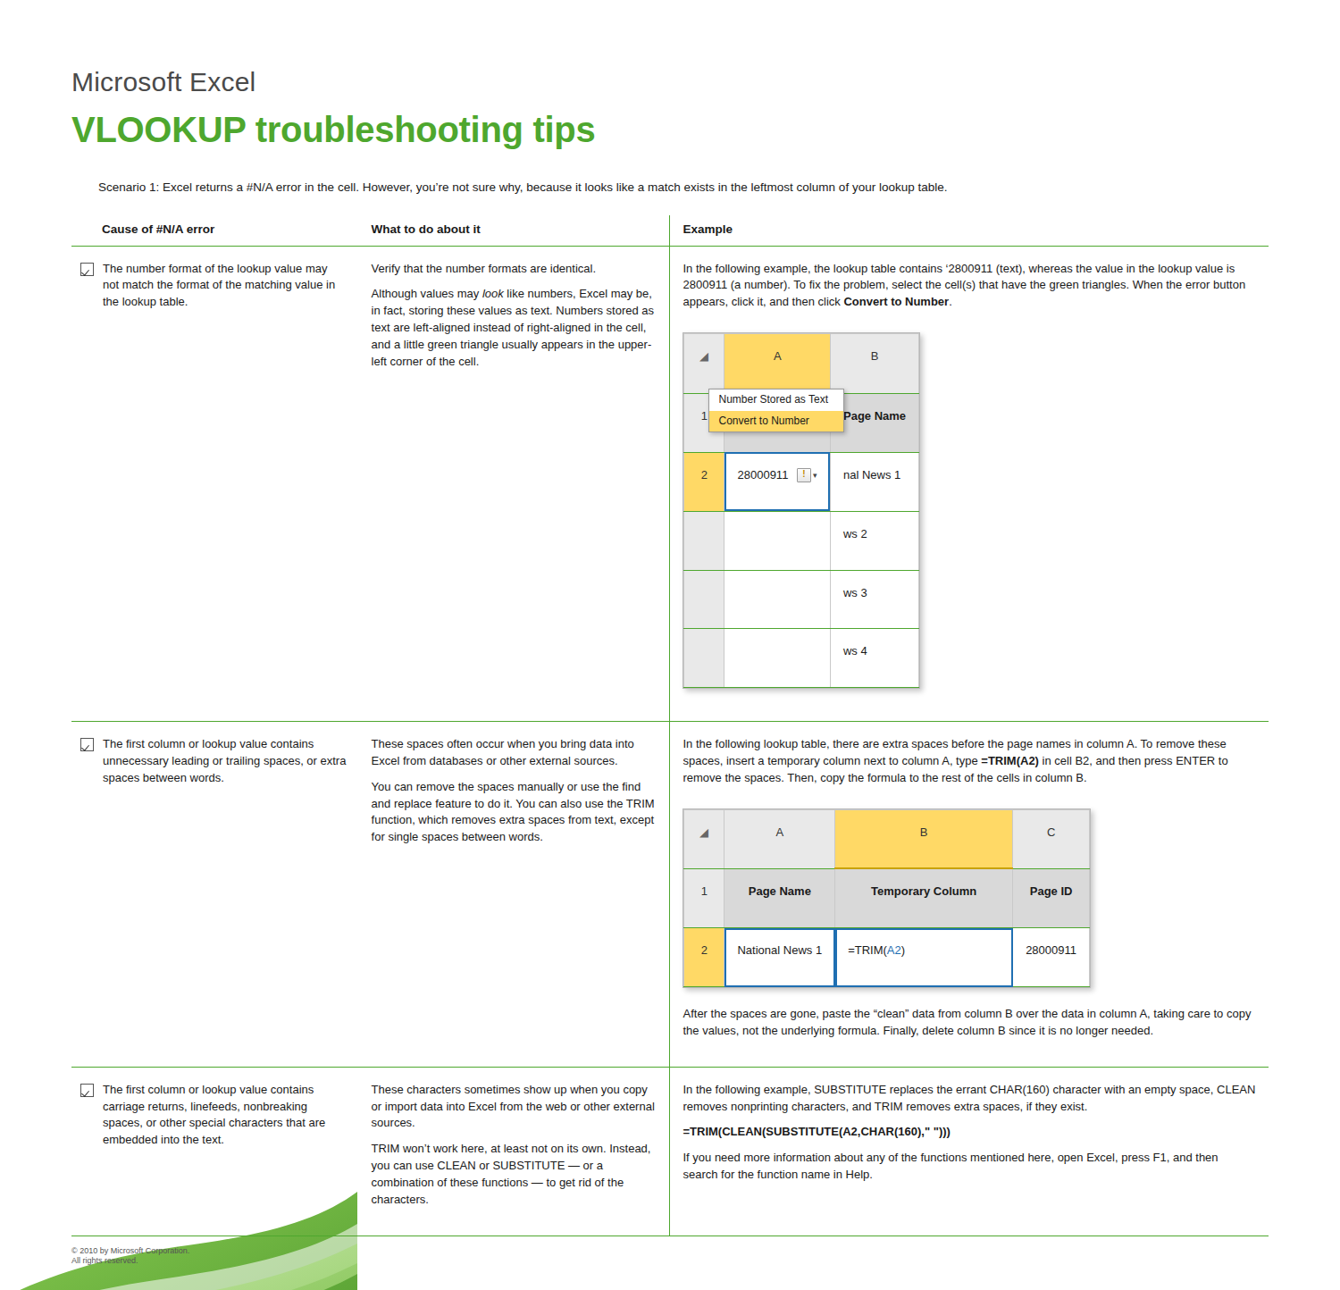Microsoft Excel
VLOOKUP troubleshooting tips
Scenario 1: Excel returns a #N/A error in the cell. However, you’re not sure why, because it looks like a match exists in the leftmost column of your lookup table.
| Cause of #N/A error | What to do about it | Example |
| --- | --- | --- |
| The number format of the lookup value may not match the format of the matching value in the lookup table. | Verify that the number formats are identical. Although values may look like numbers, Excel may be, in fact, storing these values as text. Numbers stored as text are left-aligned instead of right-aligned in the cell, and a little green triangle usually appears in the upper-left corner of the cell. | In the following example, the lookup table contains ‘2800911 (text), whereas the value in the lookup value is 2800911 (a number). To fix the problem, select the cell(s) that have the green triangles. When the error button appears, click it, and then click Convert to Number . / ◢ / A / B / / 1 / Page ID / Page Name / / 2 / 28000911 ▾ / nal News 1 / / / / ws 2 / / / / ws 3 / / / / ws 4 / Number Stored as Text Convert to Number |
| The first column or lookup value contains unnecessary leading or trailing spaces, or extra spaces between words. | These spaces often occur when you bring data into Excel from databases or other external sources. You can remove the spaces manually or use the find and replace feature to do it. You can also use the TRIM function, which removes extra spaces from text, except for single spaces between words. | In the following lookup table, there are extra spaces before the page names in column A. To remove these spaces, insert a temporary column next to column A, type =TRIM(A2) in cell B2, and then press ENTER to remove the spaces. Then, copy the formula to the rest of the cells in column B. / ◢ / A / B / C / / 1 / Page Name / Temporary Column / Page ID / / 2 / National News 1 / =TRIM( A2 ) / 28000911 / After the spaces are gone, paste the “clean” data from column B over the data in column A, taking care to copy the values, not the underlying formula. Finally, delete column B since it is no longer needed. |
| The first column or lookup value contains carriage returns, linefeeds, nonbreaking spaces, or other special characters that are embedded into the text. | These characters sometimes show up when you copy or import data into Excel from the web or other external sources. TRIM won’t work here, at least not on its own. Instead, you can use CLEAN or SUBSTITUTE — or a combination of these functions — to get rid of the characters. | In the following example, SUBSTITUTE replaces the errant CHAR(160) character with an empty space, CLEAN removes nonprinting characters, and TRIM removes extra spaces, if they exist. =TRIM(CLEAN(SUBSTITUTE(A2,CHAR(160)," "))) If you need more information about any of the functions mentioned here, open Excel, press F1, and then search for the function name in Help. |
© 2010 by Microsoft Corporation.
All rights reserved.